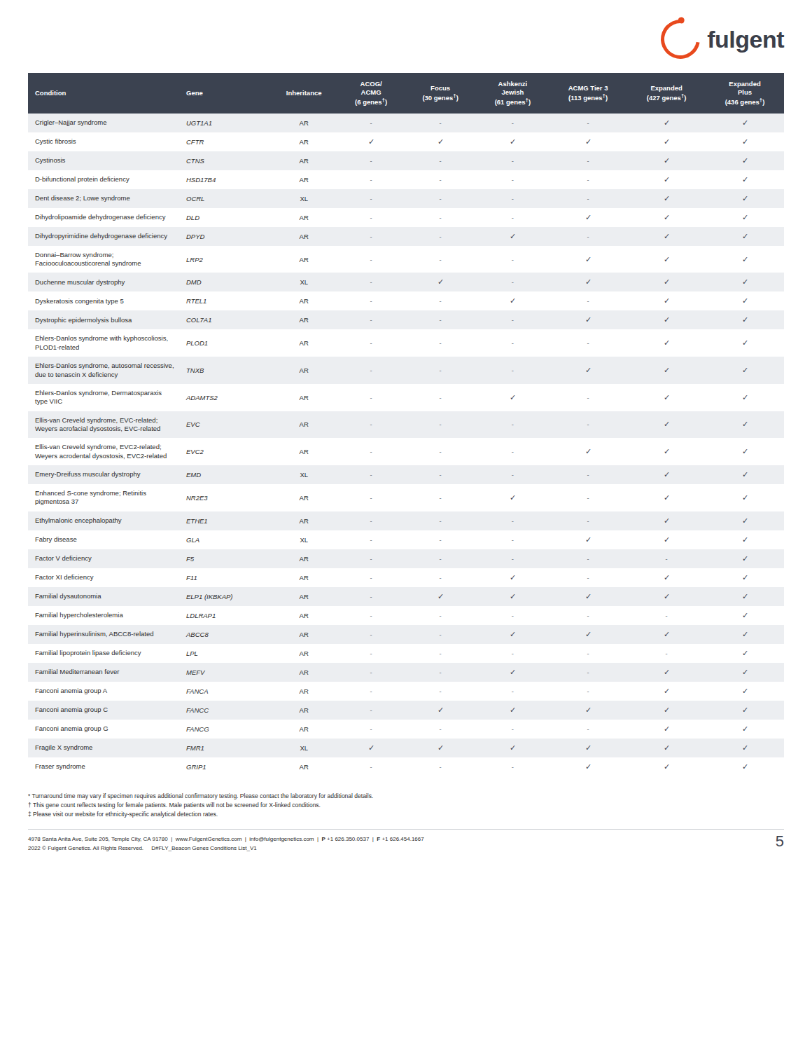fulgent
| Condition | Gene | Inheritance | ACOG/ ACMG (6 genes † ) | Focus (30 genes † ) | Ashkenzi Jewish (61 genes † ) | ACMG Tier 3 (113 genes † ) | Expanded (427 genes † ) | Expanded Plus (436 genes † ) |
| --- | --- | --- | --- | --- | --- | --- | --- | --- |
| Crigler–Najjar syndrome | UGT1A1 | AR | - | - | - | - | ✓ | ✓ |
| Cystic fibrosis | CFTR | AR | ✓ | ✓ | ✓ | ✓ | ✓ | ✓ |
| Cystinosis | CTNS | AR | - | - | - | - | ✓ | ✓ |
| D-bifunctional protein deficiency | HSD17B4 | AR | - | - | - | - | ✓ | ✓ |
| Dent disease 2; Lowe syndrome | OCRL | XL | - | - | - | - | ✓ | ✓ |
| Dihydrolipoamide dehydrogenase deficiency | DLD | AR | - | - | - | ✓ | ✓ | ✓ |
| Dihydropyrimidine dehydrogenase deficiency | DPYD | AR | - | - | ✓ | - | ✓ | ✓ |
| Donnai–Barrow syndrome; Faciooculoacousticorenal syndrome | LRP2 | AR | - | - | - | ✓ | ✓ | ✓ |
| Duchenne muscular dystrophy | DMD | XL | - | ✓ | - | ✓ | ✓ | ✓ |
| Dyskeratosis congenita type 5 | RTEL1 | AR | - | - | ✓ | - | ✓ | ✓ |
| Dystrophic epidermolysis bullosa | COL7A1 | AR | - | - | - | ✓ | ✓ | ✓ |
| Ehlers-Danlos syndrome with kyphoscoliosis, PLOD1-related | PLOD1 | AR | - | - | - | - | ✓ | ✓ |
| Ehlers-Danlos syndrome, autosomal recessive, due to tenascin X deficiency | TNXB | AR | - | - | - | ✓ | ✓ | ✓ |
| Ehlers-Danlos syndrome, Dermatosparaxis type VIIC | ADAMTS2 | AR | - | - | ✓ | - | ✓ | ✓ |
| Ellis-van Creveld syndrome, EVC-related; Weyers acrofacial dysostosis, EVC-related | EVC | AR | - | - | - | - | ✓ | ✓ |
| Ellis-van Creveld syndrome, EVC2-related; Weyers acrodental dysostosis, EVC2-related | EVC2 | AR | - | - | - | ✓ | ✓ | ✓ |
| Emery-Dreifuss muscular dystrophy | EMD | XL | - | - | - | - | ✓ | ✓ |
| Enhanced S-cone syndrome; Retinitis pigmentosa 37 | NR2E3 | AR | - | - | ✓ | - | ✓ | ✓ |
| Ethylmalonic encephalopathy | ETHE1 | AR | - | - | - | - | ✓ | ✓ |
| Fabry disease | GLA | XL | - | - | - | ✓ | ✓ | ✓ |
| Factor V deficiency | F5 | AR | - | - | - | - | - | ✓ |
| Factor XI deficiency | F11 | AR | - | - | ✓ | - | ✓ | ✓ |
| Familial dysautonomia | ELP1 (IKBKAP) | AR | - | ✓ | ✓ | ✓ | ✓ | ✓ |
| Familial hypercholesterolemia | LDLRAP1 | AR | - | - | - | - | - | ✓ |
| Familial hyperinsulinism, ABCC8-related | ABCC8 | AR | - | - | ✓ | ✓ | ✓ | ✓ |
| Familial lipoprotein lipase deficiency | LPL | AR | - | - | - | - | - | ✓ |
| Familial Mediterranean fever | MEFV | AR | - | - | ✓ | - | ✓ | ✓ |
| Fanconi anemia group A | FANCA | AR | - | - | - | - | ✓ | ✓ |
| Fanconi anemia group C | FANCC | AR | - | ✓ | ✓ | ✓ | ✓ | ✓ |
| Fanconi anemia group G | FANCG | AR | - | - | - | - | ✓ | ✓ |
| Fragile X syndrome | FMR1 | XL | ✓ | ✓ | ✓ | ✓ | ✓ | ✓ |
| Fraser syndrome | GRIP1 | AR | - | - | - | ✓ | ✓ | ✓ |
* Turnaround time may vary if specimen requires additional confirmatory testing. Please contact the laboratory for additional details.
† This gene count reflects testing for female patients. Male patients will not be screened for X-linked conditions.
‡ Please visit our website for ethnicity-specific analytical detection rates.
4978 Santa Anita Ave, Suite 205, Temple City, CA 91780 | www.FulgentGenetics.com | info@fulgentgenetics.com | P +1 626.350.0537 | F +1 626.454.1667
2022 © Fulgent Genetics. All Rights Reserved. D#FLY_Beacon Genes Conditions List_V1 5